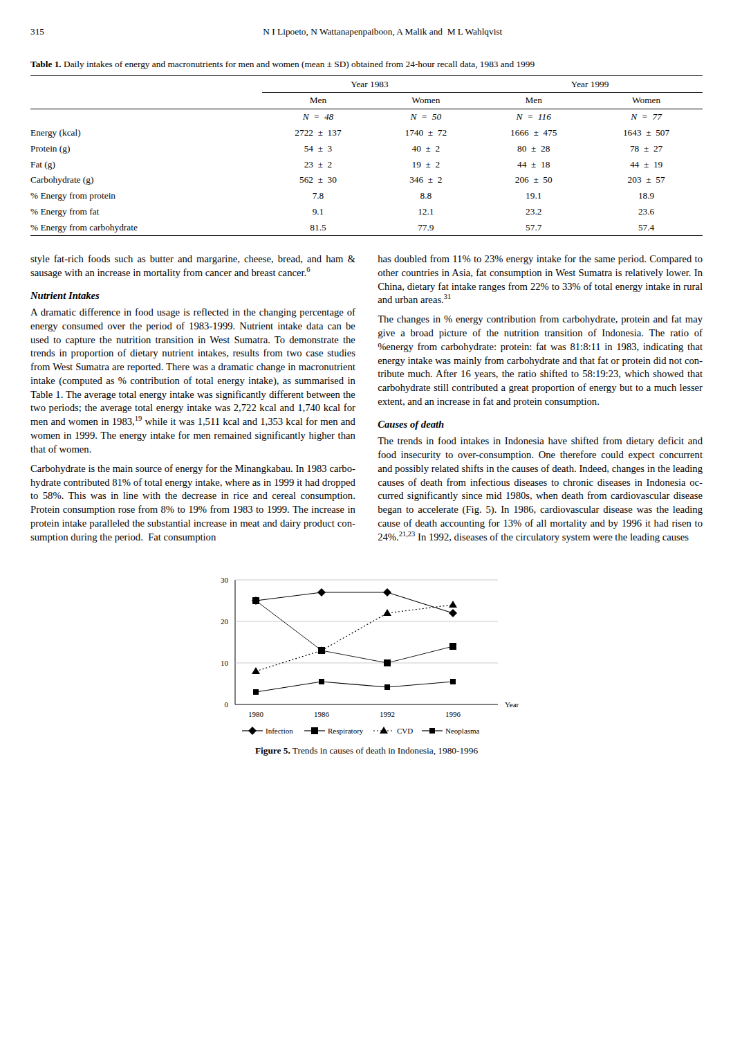315 N I Lipoeto, N Wattanapenpaiboon, A Malik and M L Wahlqvist
Table 1. Daily intakes of energy and macronutrients for men and women (mean ± SD) obtained from 24-hour recall data, 1983 and 1999
| | Year 1983 | Year 1999 |
| | Men | Women | Men | Women |
| | N = 48 | N = 50 | N = 116 | N = 77 |
| Energy (kcal) | 2722 ± 137 | 1740 ± 72 | 1666 ± 475 | 1643 ± 507 |
| Protein (g) | 54 ± 3 | 40 ± 2 | 80 ± 28 | 78 ± 27 |
| Fat (g) | 23 ± 2 | 19 ± 2 | 44 ± 18 | 44 ± 19 |
| Carbohydrate (g) | 562 ± 30 | 346 ± 2 | 206 ± 50 | 203 ± 57 |
| % Energy from protein | 7.8 | 8.8 | 19.1 | 18.9 |
| % Energy from fat | 9.1 | 12.1 | 23.2 | 23.6 |
| % Energy from carbohydrate | 81.5 | 77.9 | 57.7 | 57.4 |
style fat-rich foods such as butter and margarine, cheese, bread, and ham & sausage with an increase in mortality from cancer and breast cancer.6
Nutrient Intakes
A dramatic difference in food usage is reflected in the changing percentage of energy consumed over the period of 1983-1999. Nutrient intake data can be used to capture the nutrition transition in West Sumatra. To demonstrate the trends in proportion of dietary nutrient intakes, results from two case studies from West Sumatra are reported. There was a dramatic change in macronutrient intake (computed as % contribution of total energy intake), as summarised in Table 1. The average total energy intake was significantly different between the two periods; the average total energy intake was 2,722 kcal and 1,740 kcal for men and women in 1983,19 while it was 1,511 kcal and 1,353 kcal for men and women in 1999. The energy intake for men remained significantly higher than that of women.
Carbohydrate is the main source of energy for the Minangkabau. In 1983 carbohydrate contributed 81% of total energy intake, where as in 1999 it had dropped to 58%. This was in line with the decrease in rice and cereal consumption. Protein consumption rose from 8% to 19% from 1983 to 1999. The increase in protein intake paralleled the substantial increase in meat and dairy product consumption during the period. Fat consumption
has doubled from 11% to 23% energy intake for the same period. Compared to other countries in Asia, fat consumption in West Sumatra is relatively lower. In China, dietary fat intake ranges from 22% to 33% of total energy intake in rural and urban areas.31
The changes in % energy contribution from carbohydrate, protein and fat may give a broad picture of the nutrition transition of Indonesia. The ratio of %energy from carbohydrate: protein: fat was 81:8:11 in 1983, indicating that energy intake was mainly from carbohydrate and that fat or protein did not contribute much. After 16 years, the ratio shifted to 58:19:23, which showed that carbohydrate still contributed a great proportion of energy but to a much lesser extent, and an increase in fat and protein consumption.
Causes of death
The trends in food intakes in Indonesia have shifted from dietary deficit and food insecurity to over-consumption. One therefore could expect concurrent and possibly related shifts in the causes of death. Indeed, changes in the leading causes of death from infectious diseases to chronic diseases in Indonesia occurred significantly since mid 1980s, when death from cardiovascular disease began to accelerate (Fig. 5). In 1986, cardiovascular disease was the leading cause of death accounting for 13% of all mortality and by 1996 it had risen to 24%.21,23 In 1992, diseases of the circulatory system were the leading causes
0 10 20 30 1980 1986 1992 1996 Year Infection Respiratory CVD Neoplasma
Figure 5. Trends in causes of death in Indonesia, 1980-1996